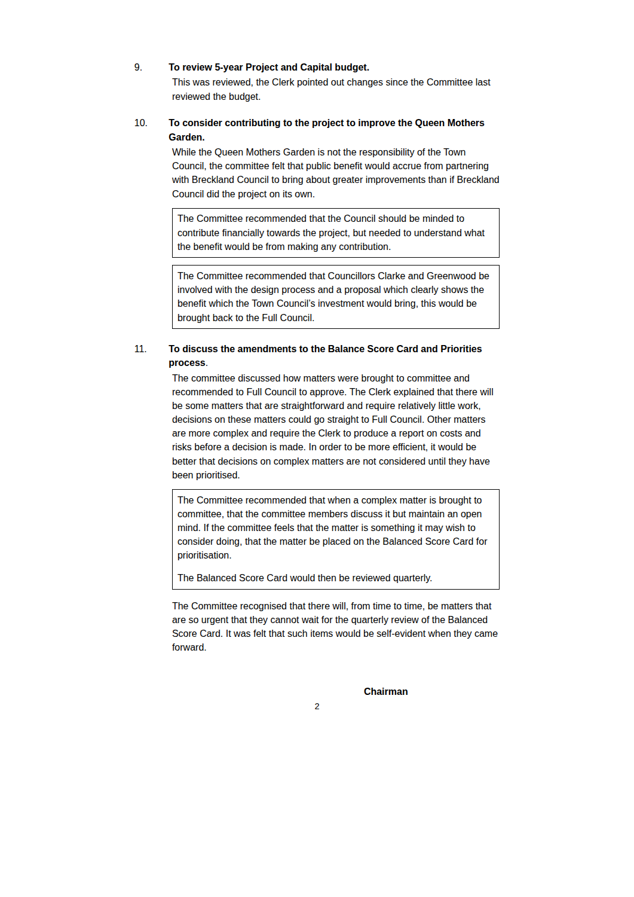9. To review 5-year Project and Capital budget.
This was reviewed, the Clerk pointed out changes since the Committee last reviewed the budget.
10. To consider contributing to the project to improve the Queen Mothers Garden.
While the Queen Mothers Garden is not the responsibility of the Town Council, the committee felt that public benefit would accrue from partnering with Breckland Council to bring about greater improvements than if Breckland Council did the project on its own.
The Committee recommended that the Council should be minded to contribute financially towards the project, but needed to understand what the benefit would be from making any contribution.
The Committee recommended that Councillors Clarke and Greenwood be involved with the design process and a proposal which clearly shows the benefit which the Town Council’s investment would bring, this would be brought back to the Full Council.
11. To discuss the amendments to the Balance Score Card and Priorities process.
The committee discussed how matters were brought to committee and recommended to Full Council to approve. The Clerk explained that there will be some matters that are straightforward and require relatively little work, decisions on these matters could go straight to Full Council. Other matters are more complex and require the Clerk to produce a report on costs and risks before a decision is made. In order to be more efficient, it would be better that decisions on complex matters are not considered until they have been prioritised.
The Committee recommended that when a complex matter is brought to committee, that the committee members discuss it but maintain an open mind. If the committee feels that the matter is something it may wish to consider doing, that the matter be placed on the Balanced Score Card for prioritisation.
The Balanced Score Card would then be reviewed quarterly.
The Committee recognised that there will, from time to time, be matters that are so urgent that they cannot wait for the quarterly review of the Balanced Score Card. It was felt that such items would be self-evident when they came forward.
Chairman
2